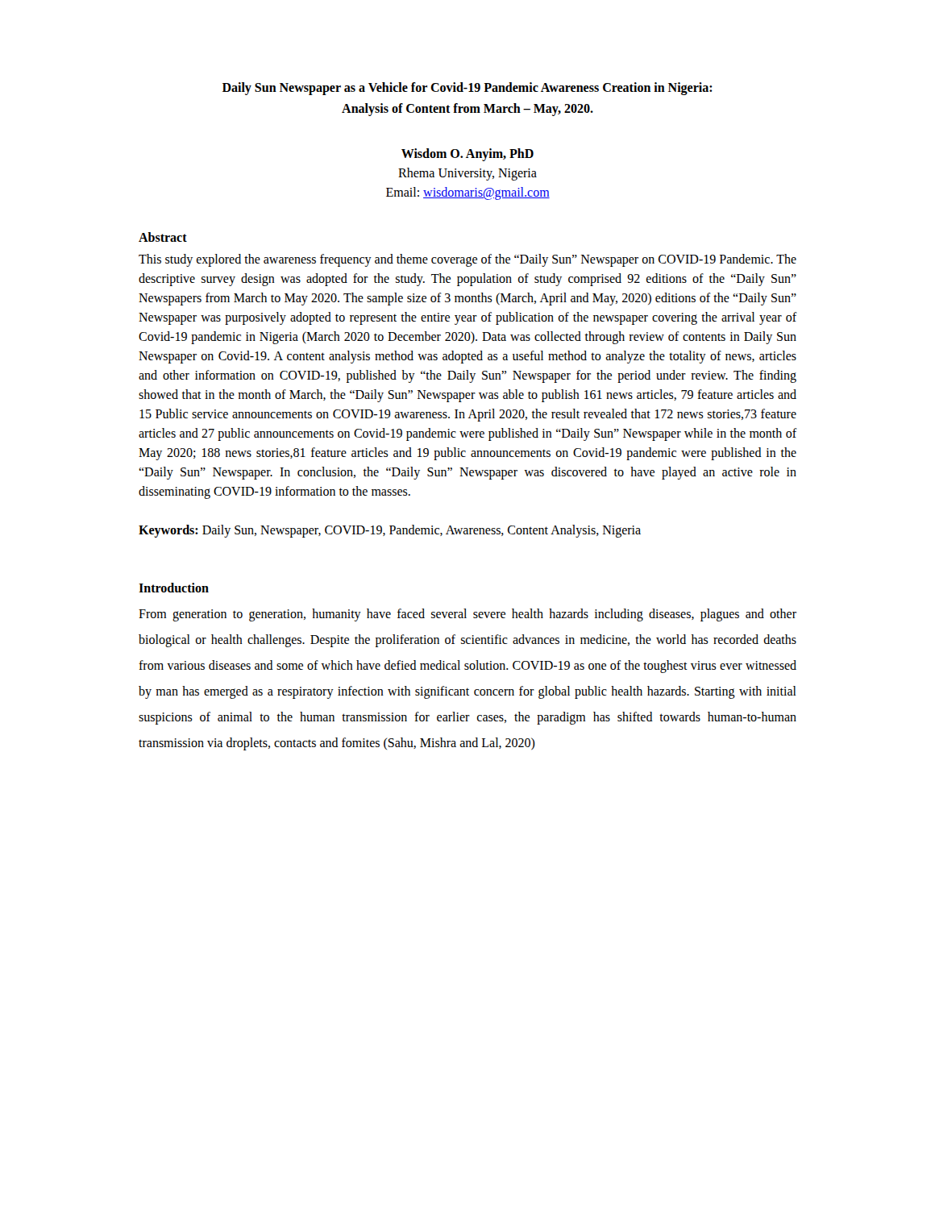Daily Sun Newspaper as a Vehicle for Covid-19 Pandemic Awareness Creation in Nigeria:
Analysis of Content from March – May, 2020.
Wisdom O. Anyim, PhD
Rhema University, Nigeria
Email: wisdomaris@gmail.com
Abstract
This study explored the awareness frequency and theme coverage of the “Daily Sun” Newspaper on COVID-19 Pandemic. The descriptive survey design was adopted for the study. The population of study comprised 92 editions of the “Daily Sun” Newspapers from March to May 2020. The sample size of 3 months (March, April and May, 2020) editions of the “Daily Sun” Newspaper was purposively adopted to represent the entire year of publication of the newspaper covering the arrival year of Covid-19 pandemic in Nigeria (March 2020 to December 2020). Data was collected through review of contents in Daily Sun Newspaper on Covid-19. A content analysis method was adopted as a useful method to analyze the totality of news, articles and other information on COVID-19, published by “the Daily Sun” Newspaper for the period under review. The finding showed that in the month of March, the “Daily Sun” Newspaper was able to publish 161 news articles, 79 feature articles and 15 Public service announcements on COVID-19 awareness. In April 2020, the result revealed that 172 news stories,73 feature articles and 27 public announcements on Covid-19 pandemic were published in “Daily Sun” Newspaper while in the month of May 2020; 188 news stories,81 feature articles and 19 public announcements on Covid-19 pandemic were published in the “Daily Sun” Newspaper. In conclusion, the “Daily Sun” Newspaper was discovered to have played an active role in disseminating COVID-19 information to the masses.
Keywords: Daily Sun, Newspaper, COVID-19, Pandemic, Awareness, Content Analysis, Nigeria
Introduction
From generation to generation, humanity have faced several severe health hazards including diseases, plagues and other biological or health challenges. Despite the proliferation of scientific advances in medicine, the world has recorded deaths from various diseases and some of which have defied medical solution. COVID-19 as one of the toughest virus ever witnessed by man has emerged as a respiratory infection with significant concern for global public health hazards. Starting with initial suspicions of animal to the human transmission for earlier cases, the paradigm has shifted towards human-to-human transmission via droplets, contacts and fomites (Sahu, Mishra and Lal, 2020)